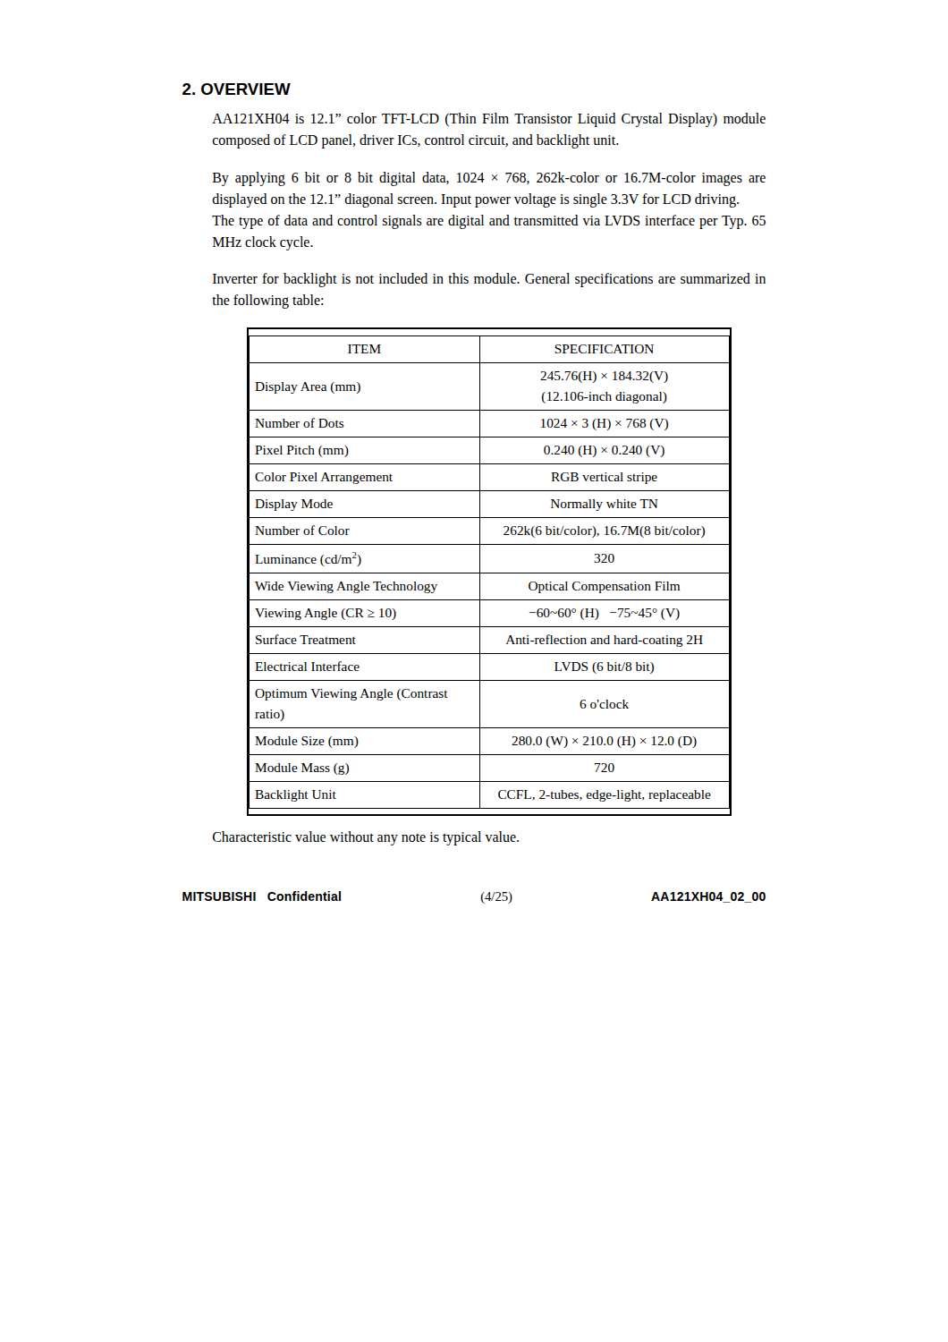2. OVERVIEW
AA121XH04 is 12.1” color TFT-LCD (Thin Film Transistor Liquid Crystal Display) module composed of LCD panel, driver ICs, control circuit, and backlight unit.
By applying 6 bit or 8 bit digital data, 1024 × 768, 262k-color or 16.7M-color images are displayed on the 12.1” diagonal screen. Input power voltage is single 3.3V for LCD driving.
The type of data and control signals are digital and transmitted via LVDS interface per Typ. 65 MHz clock cycle.
Inverter for backlight is not included in this module. General specifications are summarized in the following table:
| ITEM | SPECIFICATION |
| --- | --- |
| Display Area (mm) | 245.76(H) × 184.32(V) (12.106-inch diagonal) |
| Number of Dots | 1024 × 3 (H) × 768 (V) |
| Pixel Pitch (mm) | 0.240 (H) × 0.240 (V) |
| Color Pixel Arrangement | RGB vertical stripe |
| Display Mode | Normally white TN |
| Number of Color | 262k(6 bit/color), 16.7M(8 bit/color) |
| Luminance (cd/m 2 ) | 320 |
| Wide Viewing Angle Technology | Optical Compensation Film |
| Viewing Angle (CR ≥ 10) | −60~60° (H) −75~45° (V) |
| Surface Treatment | Anti-reflection and hard-coating 2H |
| Electrical Interface | LVDS (6 bit/8 bit) |
| Optimum Viewing Angle (Contrast ratio) | 6 o'clock |
| Module Size (mm) | 280.0 (W) × 210.0 (H) × 12.0 (D) |
| Module Mass (g) | 720 |
| Backlight Unit | CCFL, 2-tubes, edge-light, replaceable |
Characteristic value without any note is typical value.
MITSUBISHI Confidential (4/25) AA121XH04_02_00